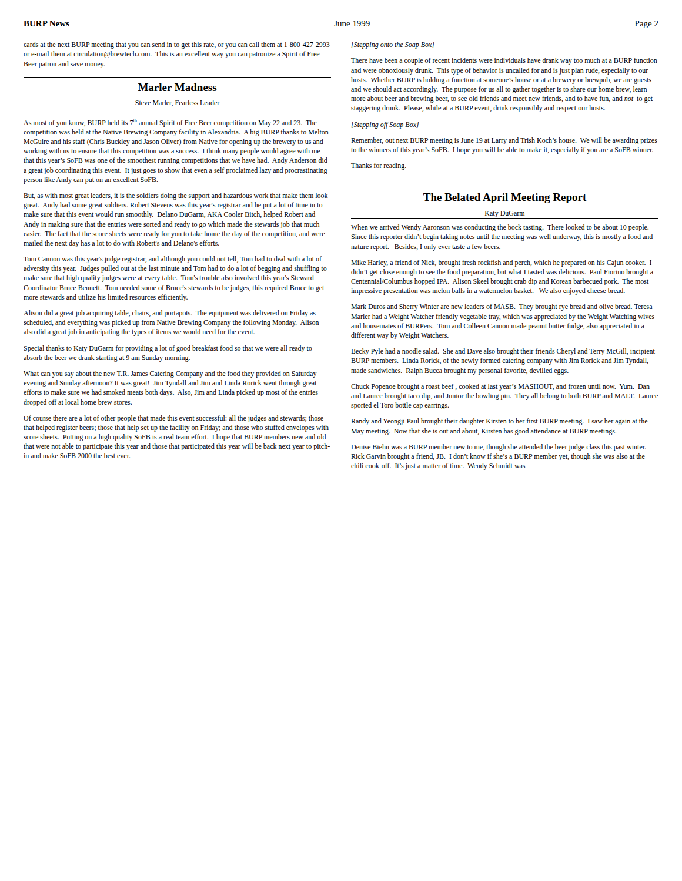BURP News June 1999 Page 2
cards at the next BURP meeting that you can send in to get this rate, or you can call them at 1-800-427-2993 or e-mail them at circulation@brewtech.com. This is an excellent way you can patronize a Spirit of Free Beer patron and save money.
Marler Madness
Steve Marler, Fearless Leader
As most of you know, BURP held its 7th annual Spirit of Free Beer competition on May 22 and 23. The competition was held at the Native Brewing Company facility in Alexandria. A big BURP thanks to Melton McGuire and his staff (Chris Buckley and Jason Oliver) from Native for opening up the brewery to us and working with us to ensure that this competition was a success. I think many people would agree with me that this year’s SoFB was one of the smoothest running competitions that we have had. Andy Anderson did a great job coordinating this event. It just goes to show that even a self proclaimed lazy and procrastinating person like Andy can put on an excellent SoFB.
But, as with most great leaders, it is the soldiers doing the support and hazardous work that make them look great. Andy had some great soldiers. Robert Stevens was this year's registrar and he put a lot of time in to make sure that this event would run smoothly. Delano DuGarm, AKA Cooler Bitch, helped Robert and Andy in making sure that the entries were sorted and ready to go which made the stewards job that much easier. The fact that the score sheets were ready for you to take home the day of the competition, and were mailed the next day has a lot to do with Robert's and Delano's efforts.
Tom Cannon was this year's judge registrar, and although you could not tell, Tom had to deal with a lot of adversity this year. Judges pulled out at the last minute and Tom had to do a lot of begging and shuffling to make sure that high quality judges were at every table. Tom's trouble also involved this year's Steward Coordinator Bruce Bennett. Tom needed some of Bruce's stewards to be judges, this required Bruce to get more stewards and utilize his limited resources efficiently.
Alison did a great job acquiring table, chairs, and portapots. The equipment was delivered on Friday as scheduled, and everything was picked up from Native Brewing Company the following Monday. Alison also did a great job in anticipating the types of items we would need for the event.
Special thanks to Katy DuGarm for providing a lot of good breakfast food so that we were all ready to absorb the beer we drank starting at 9 am Sunday morning.
What can you say about the new T.R. James Catering Company and the food they provided on Saturday evening and Sunday afternoon? It was great! Jim Tyndall and Jim and Linda Rorick went through great efforts to make sure we had smoked meats both days. Also, Jim and Linda picked up most of the entries dropped off at local home brew stores.
Of course there are a lot of other people that made this event successful: all the judges and stewards; those that helped register beers; those that help set up the facility on Friday; and those who stuffed envelopes with score sheets. Putting on a high quality SoFB is a real team effort. I hope that BURP members new and old that were not able to participate this year and those that participated this year will be back next year to pitch-in and make SoFB 2000 the best ever.
[Stepping onto the Soap Box]
There have been a couple of recent incidents were individuals have drank way too much at a BURP function and were obnoxiously drunk. This type of behavior is uncalled for and is just plan rude, especially to our hosts. Whether BURP is holding a function at someone’s house or at a brewery or brewpub, we are guests and we should act accordingly. The purpose for us all to gather together is to share our home brew, learn more about beer and brewing beer, to see old friends and meet new friends, and to have fun, and not to get staggering drunk. Please, while at a BURP event, drink responsibly and respect our hosts.
[Stepping off Soap Box]
Remember, out next BURP meeting is June 19 at Larry and Trish Koch’s house. We will be awarding prizes to the winners of this year’s SoFB. I hope you will be able to make it, especially if you are a SoFB winner.
Thanks for reading.
The Belated April Meeting Report
Katy DuGarm
When we arrived Wendy Aaronson was conducting the bock tasting. There looked to be about 10 people. Since this reporter didn’t begin taking notes until the meeting was well underway, this is mostly a food and nature report. Besides, I only ever taste a few beers.
Mike Harley, a friend of Nick, brought fresh rockfish and perch, which he prepared on his Cajun cooker. I didn’t get close enough to see the food preparation, but what I tasted was delicious. Paul Fiorino brought a Centennial/Columbus hopped IPA. Alison Skeel brought crab dip and Korean barbecued pork. The most impressive presentation was melon balls in a watermelon basket. We also enjoyed cheese bread.
Mark Duros and Sherry Winter are new leaders of MASB. They brought rye bread and olive bread. Teresa Marler had a Weight Watcher friendly vegetable tray, which was appreciated by the Weight Watching wives and housemates of BURPers. Tom and Colleen Cannon made peanut butter fudge, also appreciated in a different way by Weight Watchers.
Becky Pyle had a noodle salad. She and Dave also brought their friends Cheryl and Terry McGill, incipient BURP members. Linda Rorick, of the newly formed catering company with Jim Rorick and Jim Tyndall, made sandwiches. Ralph Bucca brought my personal favorite, devilled eggs.
Chuck Popenoe brought a roast beef , cooked at last year’s MASHOUT, and frozen until now. Yum. Dan and Lauree brought taco dip, and Junior the bowling pin. They all belong to both BURP and MALT. Lauree sported el Toro bottle cap earrings.
Randy and Yeongji Paul brought their daughter Kirsten to her first BURP meeting. I saw her again at the May meeting. Now that she is out and about, Kirsten has good attendance at BURP meetings.
Denise Biehn was a BURP member new to me, though she attended the beer judge class this past winter. Rick Garvin brought a friend, JB. I don’t know if she’s a BURP member yet, though she was also at the chili cook-off. It’s just a matter of time. Wendy Schmidt was